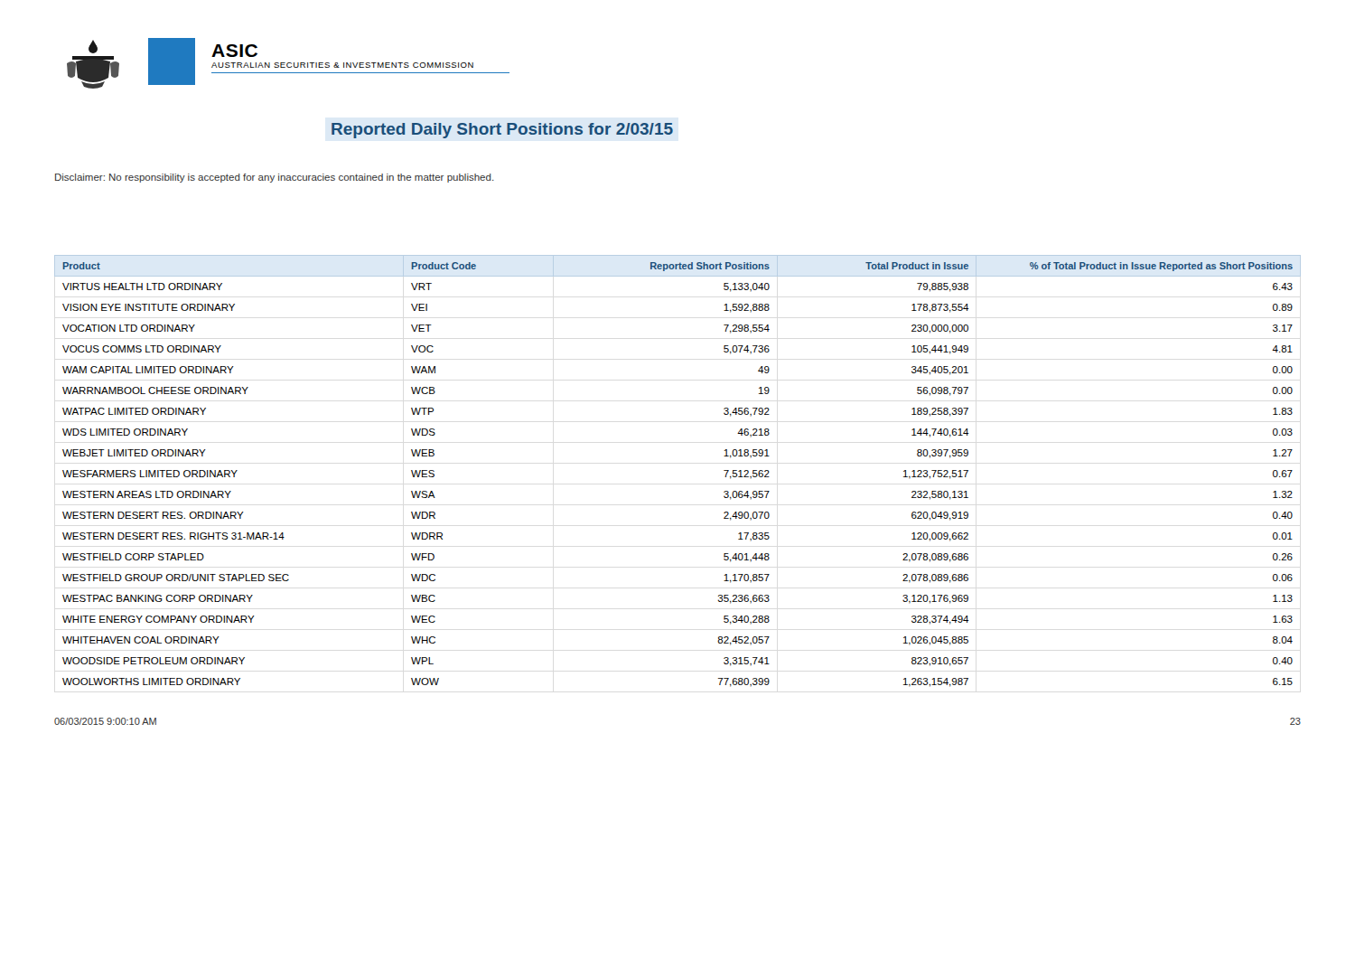ASIC
Australian Securities & Investments Commission
Reported Daily Short Positions for 2/03/15
Disclaimer: No responsibility is accepted for any inaccuracies contained in the matter published.
| Product | Product Code | Reported Short Positions | Total Product in Issue | % of Total Product in Issue Reported as Short Positions |
| --- | --- | --- | --- | --- |
| VIRTUS HEALTH LTD ORDINARY | VRT | 5,133,040 | 79,885,938 | 6.43 |
| VISION EYE INSTITUTE ORDINARY | VEI | 1,592,888 | 178,873,554 | 0.89 |
| VOCATION LTD ORDINARY | VET | 7,298,554 | 230,000,000 | 3.17 |
| VOCUS COMMS LTD ORDINARY | VOC | 5,074,736 | 105,441,949 | 4.81 |
| WAM CAPITAL LIMITED ORDINARY | WAM | 49 | 345,405,201 | 0.00 |
| WARRNAMBOOL CHEESE ORDINARY | WCB | 19 | 56,098,797 | 0.00 |
| WATPAC LIMITED ORDINARY | WTP | 3,456,792 | 189,258,397 | 1.83 |
| WDS LIMITED ORDINARY | WDS | 46,218 | 144,740,614 | 0.03 |
| WEBJET LIMITED ORDINARY | WEB | 1,018,591 | 80,397,959 | 1.27 |
| WESFARMERS LIMITED ORDINARY | WES | 7,512,562 | 1,123,752,517 | 0.67 |
| WESTERN AREAS LTD ORDINARY | WSA | 3,064,957 | 232,580,131 | 1.32 |
| WESTERN DESERT RES. ORDINARY | WDR | 2,490,070 | 620,049,919 | 0.40 |
| WESTERN DESERT RES. RIGHTS 31-MAR-14 | WDRR | 17,835 | 120,009,662 | 0.01 |
| WESTFIELD CORP STAPLED | WFD | 5,401,448 | 2,078,089,686 | 0.26 |
| WESTFIELD GROUP ORD/UNIT STAPLED SEC | WDC | 1,170,857 | 2,078,089,686 | 0.06 |
| WESTPAC BANKING CORP ORDINARY | WBC | 35,236,663 | 3,120,176,969 | 1.13 |
| WHITE ENERGY COMPANY ORDINARY | WEC | 5,340,288 | 328,374,494 | 1.63 |
| WHITEHAVEN COAL ORDINARY | WHC | 82,452,057 | 1,026,045,885 | 8.04 |
| WOODSIDE PETROLEUM ORDINARY | WPL | 3,315,741 | 823,910,657 | 0.40 |
| WOOLWORTHS LIMITED ORDINARY | WOW | 77,680,399 | 1,263,154,987 | 6.15 |
06/03/2015 9:00:10 AM
23